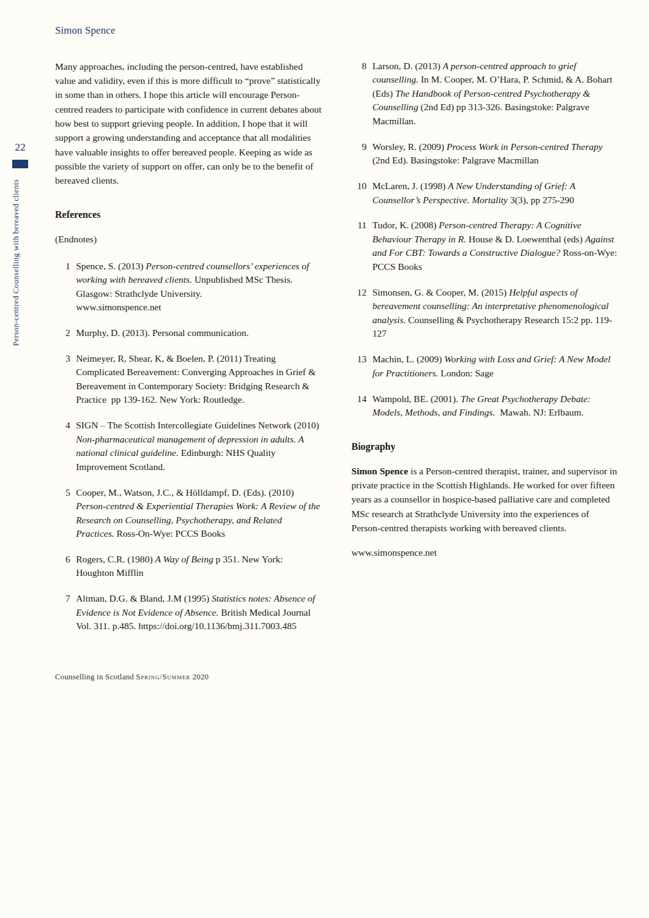Simon Spence
22
Person-centred Counselling with bereaved clients
Many approaches, including the person-centred, have established value and validity, even if this is more difficult to “prove” statistically in some than in others. I hope this article will encourage Person-centred readers to participate with confidence in current debates about how best to support grieving people. In addition, I hope that it will support a growing understanding and acceptance that all modalities have valuable insights to offer bereaved people. Keeping as wide as possible the variety of support on offer, can only be to the benefit of bereaved clients.
References
(Endnotes)
Spence, S. (2013) Person-centred counsellors’ experiences of working with bereaved clients. Unpublished MSc Thesis. Glasgow: Strathclyde University.
www.simonspence.net
Murphy, D. (2013). Personal communication.
Neimeyer, R, Shear, K, & Boelen, P. (2011) Treating Complicated Bereavement: Converging Approaches in Grief & Bereavement in Contemporary Society: Bridging Research & Practice pp 139-162. New York: Routledge.
SIGN – The Scottish Intercollegiate Guidelines Network (2010) Non-pharmaceutical management of depression in adults. A national clinical guideline. Edinburgh: NHS Quality Improvement Scotland.
Cooper, M., Watson, J.C., & Hölldampf, D. (Eds). (2010) Person-centred & Experiential Therapies Work: A Review of the Research on Counselling, Psychotherapy, and Related Practices. Ross-On-Wye: PCCS Books
Rogers, C.R. (1980) A Way of Being p 351. New York: Houghton Mifflin
Altman, D.G. & Bland, J.M (1995) Statistics notes: Absence of Evidence is Not Evidence of Absence. British Medical Journal Vol. 311. p.485. https://doi.org/10.1136/bmj.311.7003.485
Larson, D. (2013) A person-centred approach to grief counselling. In M. Cooper, M. O’Hara, P. Schmid, & A. Bohart (Eds) The Handbook of Person-centred Psychotherapy & Counselling (2nd Ed) pp 313-326. Basingstoke: Palgrave Macmillan.
Worsley, R. (2009) Process Work in Person-centred Therapy (2nd Ed). Basingstoke: Palgrave Macmillan
McLaren, J. (1998) A New Understanding of Grief: A Counsellor’s Perspective. Mortality 3(3), pp 275-290
Tudor, K. (2008) Person-centred Therapy: A Cognitive Behaviour Therapy in R. House & D. Loewenthal (eds) Against and For CBT: Towards a Constructive Dialogue? Ross-on-Wye: PCCS Books
Simonsen, G. & Cooper, M. (2015) Helpful aspects of bereavement counselling: An interpretative phenomenological analysis. Counselling & Psychotherapy Research 15:2 pp. 119-127
Machin, L. (2009) Working with Loss and Grief: A New Model for Practitioners. London: Sage
Wampold, BE. (2001). The Great Psychotherapy Debate: Models, Methods, and Findings. Mawah. NJ: Erlbaum.
Biography
Simon Spence is a Person-centred therapist, trainer, and supervisor in private practice in the Scottish Highlands. He worked for over fifteen years as a counsellor in hospice-based palliative care and completed MSc research at Strathclyde University into the experiences of Person-centred therapists working with bereaved clients.
www.simonspence.net
Counselling in Scotland Spring/Summer 2020